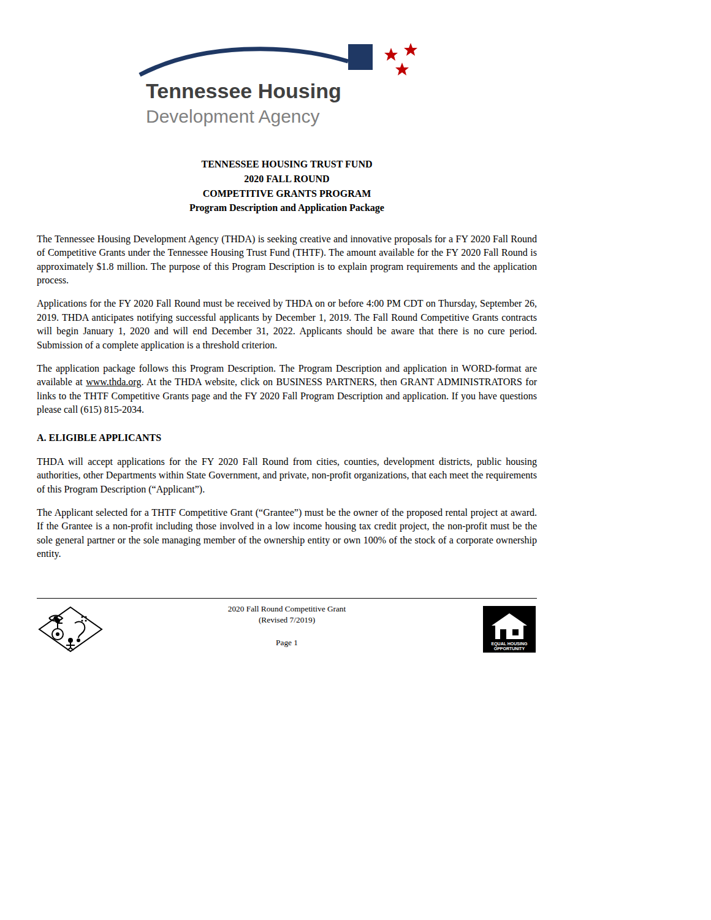Tennessee Housing Development Agency
Tennessee Housing Trust Fund
2020 Fall Round
Competitive Grants Program
Program Description and Application Package
The Tennessee Housing Development Agency (THDA) is seeking creative and innovative proposals for a FY 2020 Fall Round of Competitive Grants under the Tennessee Housing Trust Fund (THTF). The amount available for the FY 2020 Fall Round is approximately $1.8 million. The purpose of this Program Description is to explain program requirements and the application process.
Applications for the FY 2020 Fall Round must be received by THDA on or before 4:00 PM CDT on Thursday, September 26, 2019. THDA anticipates notifying successful applicants by December 1, 2019. The Fall Round Competitive Grants contracts will begin January 1, 2020 and will end December 31, 2022. Applicants should be aware that there is no cure period. Submission of a complete application is a threshold criterion.
The application package follows this Program Description. The Program Description and application in WORD-format are available at www.thda.org. At the THDA website, click on BUSINESS PARTNERS, then GRANT ADMINISTRATORS for links to the THTF Competitive Grants page and the FY 2020 Fall Program Description and application. If you have questions please call (615) 815-2034.
A. ELIGIBLE APPLICANTS
THDA will accept applications for the FY 2020 Fall Round from cities, counties, development districts, public housing authorities, other Departments within State Government, and private, non-profit organizations, that each meet the requirements of this Program Description (“Applicant”).
The Applicant selected for a THTF Competitive Grant (“Grantee”) must be the owner of the proposed rental project at award. If the Grantee is a non-profit including those involved in a low income housing tax credit project, the non-profit must be the sole general partner or the sole managing member of the ownership entity or own 100% of the stock of a corporate ownership entity.
2020 Fall Round Competitive Grant
(Revised 7/2019)
Page 1
EQUAL HOUSING OPPORTUNITY